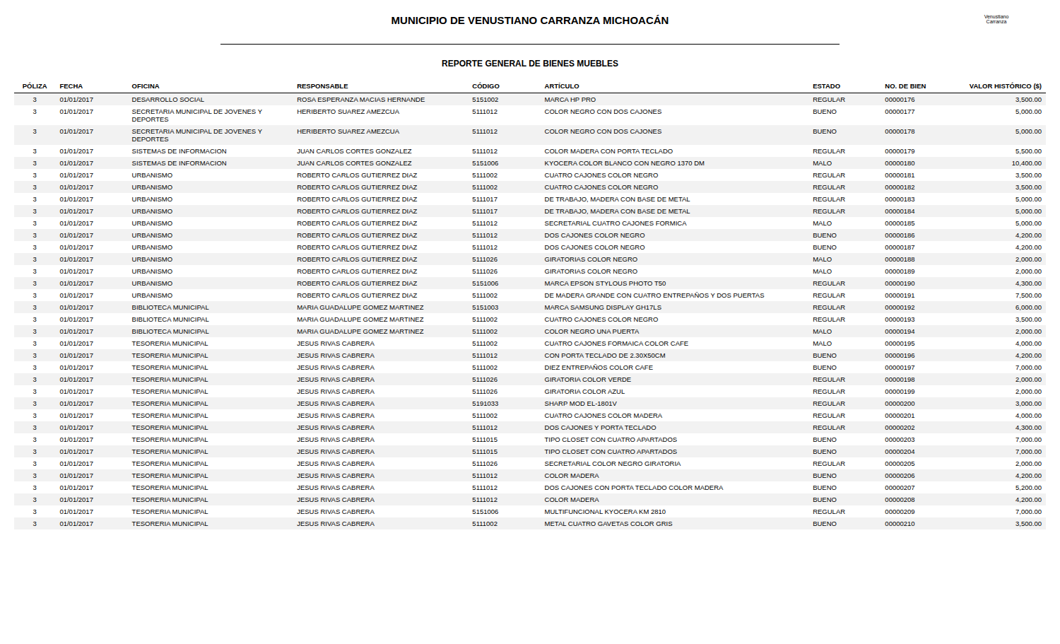Venustiano
Carranza
MUNICIPIO DE VENUSTIANO CARRANZA MICHOACÁN
REPORTE GENERAL DE BIENES MUEBLES
| PÓLIZA | FECHA | OFICINA | RESPONSABLE | CÓDIGO | ARTÍCULO | ESTADO | NO. DE BIEN | VALOR HISTÓRICO ($) |
| --- | --- | --- | --- | --- | --- | --- | --- | --- |
| 3 | 01/01/2017 | DESARROLLO SOCIAL | ROSA ESPERANZA MACIAS HERNANDE | 5151002 | MARCA HP PRO | REGULAR | 00000176 | 3,500.00 |
| 3 | 01/01/2017 | SECRETARIA MUNICIPAL DE JOVENES Y DEPORTES | HERIBERTO SUAREZ AMEZCUA | 5111012 | COLOR NEGRO CON DOS CAJONES | BUENO | 00000177 | 5,000.00 |
| 3 | 01/01/2017 | SECRETARIA MUNICIPAL DE JOVENES Y DEPORTES | HERIBERTO SUAREZ AMEZCUA | 5111012 | COLOR NEGRO CON DOS CAJONES | BUENO | 00000178 | 5,000.00 |
| 3 | 01/01/2017 | SISTEMAS DE INFORMACION | JUAN CARLOS CORTES GONZALEZ | 5111012 | COLOR MADERA CON PORTA TECLADO | REGULAR | 00000179 | 5,500.00 |
| 3 | 01/01/2017 | SISTEMAS DE INFORMACION | JUAN CARLOS CORTES GONZALEZ | 5151006 | KYOCERA COLOR BLANCO CON NEGRO 1370 DM | MALO | 00000180 | 10,400.00 |
| 3 | 01/01/2017 | URBANISMO | ROBERTO CARLOS GUTIERREZ DIAZ | 5111002 | CUATRO CAJONES COLOR NEGRO | REGULAR | 00000181 | 3,500.00 |
| 3 | 01/01/2017 | URBANISMO | ROBERTO CARLOS GUTIERREZ DIAZ | 5111002 | CUATRO CAJONES COLOR NEGRO | REGULAR | 00000182 | 3,500.00 |
| 3 | 01/01/2017 | URBANISMO | ROBERTO CARLOS GUTIERREZ DIAZ | 5111017 | DE TRABAJO, MADERA CON BASE DE METAL | REGULAR | 00000183 | 5,000.00 |
| 3 | 01/01/2017 | URBANISMO | ROBERTO CARLOS GUTIERREZ DIAZ | 5111017 | DE TRABAJO, MADERA CON BASE DE METAL | REGULAR | 00000184 | 5,000.00 |
| 3 | 01/01/2017 | URBANISMO | ROBERTO CARLOS GUTIERREZ DIAZ | 5111012 | SECRETARIAL CUATRO CAJONES FORMICA | MALO | 00000185 | 5,000.00 |
| 3 | 01/01/2017 | URBANISMO | ROBERTO CARLOS GUTIERREZ DIAZ | 5111012 | DOS CAJONES COLOR NEGRO | BUENO | 00000186 | 4,200.00 |
| 3 | 01/01/2017 | URBANISMO | ROBERTO CARLOS GUTIERREZ DIAZ | 5111012 | DOS CAJONES COLOR NEGRO | BUENO | 00000187 | 4,200.00 |
| 3 | 01/01/2017 | URBANISMO | ROBERTO CARLOS GUTIERREZ DIAZ | 5111026 | GIRATORIAS COLOR NEGRO | MALO | 00000188 | 2,000.00 |
| 3 | 01/01/2017 | URBANISMO | ROBERTO CARLOS GUTIERREZ DIAZ | 5111026 | GIRATORIAS COLOR NEGRO | MALO | 00000189 | 2,000.00 |
| 3 | 01/01/2017 | URBANISMO | ROBERTO CARLOS GUTIERREZ DIAZ | 5151006 | MARCA EPSON STYLOUS PHOTO T50 | REGULAR | 00000190 | 4,300.00 |
| 3 | 01/01/2017 | URBANISMO | ROBERTO CARLOS GUTIERREZ DIAZ | 5111002 | DE MADERA GRANDE CON CUATRO ENTREPAÑOS Y DOS PUERTAS | REGULAR | 00000191 | 7,500.00 |
| 3 | 01/01/2017 | BIBLIOTECA MUNICIPAL | MARIA GUADALUPE GOMEZ MARTINEZ | 5151003 | MARCA SAMSUNG DISPLAY GH17LS | REGULAR | 00000192 | 6,000.00 |
| 3 | 01/01/2017 | BIBLIOTECA MUNICIPAL | MARIA GUADALUPE GOMEZ MARTINEZ | 5111002 | CUATRO CAJONES COLOR NEGRO | REGULAR | 00000193 | 3,500.00 |
| 3 | 01/01/2017 | BIBLIOTECA MUNICIPAL | MARIA GUADALUPE GOMEZ MARTINEZ | 5111002 | COLOR NEGRO UNA PUERTA | MALO | 00000194 | 2,000.00 |
| 3 | 01/01/2017 | TESORERIA MUNICIPAL | JESUS RIVAS CABRERA | 5111002 | CUATRO CAJONES FORMAICA COLOR CAFE | MALO | 00000195 | 4,000.00 |
| 3 | 01/01/2017 | TESORERIA MUNICIPAL | JESUS RIVAS CABRERA | 5111012 | CON PORTA TECLADO DE 2.30X50CM | BUENO | 00000196 | 4,200.00 |
| 3 | 01/01/2017 | TESORERIA MUNICIPAL | JESUS RIVAS CABRERA | 5111002 | DIEZ ENTREPAÑOS COLOR CAFE | BUENO | 00000197 | 7,000.00 |
| 3 | 01/01/2017 | TESORERIA MUNICIPAL | JESUS RIVAS CABRERA | 5111026 | GIRATORIA COLOR VERDE | REGULAR | 00000198 | 2,000.00 |
| 3 | 01/01/2017 | TESORERIA MUNICIPAL | JESUS RIVAS CABRERA | 5111026 | GIRATORIA COLOR AZUL | REGULAR | 00000199 | 2,000.00 |
| 3 | 01/01/2017 | TESORERIA MUNICIPAL | JESUS RIVAS CABRERA | 5191033 | SHARP MOD EL-1801V | REGULAR | 00000200 | 3,000.00 |
| 3 | 01/01/2017 | TESORERIA MUNICIPAL | JESUS RIVAS CABRERA | 5111002 | CUATRO CAJONES COLOR MADERA | REGULAR | 00000201 | 4,000.00 |
| 3 | 01/01/2017 | TESORERIA MUNICIPAL | JESUS RIVAS CABRERA | 5111012 | DOS CAJONES Y PORTA TECLADO | REGULAR | 00000202 | 4,300.00 |
| 3 | 01/01/2017 | TESORERIA MUNICIPAL | JESUS RIVAS CABRERA | 5111015 | TIPO CLOSET CON CUATRO APARTADOS | BUENO | 00000203 | 7,000.00 |
| 3 | 01/01/2017 | TESORERIA MUNICIPAL | JESUS RIVAS CABRERA | 5111015 | TIPO CLOSET CON CUATRO APARTADOS | BUENO | 00000204 | 7,000.00 |
| 3 | 01/01/2017 | TESORERIA MUNICIPAL | JESUS RIVAS CABRERA | 5111026 | SECRETARIAL COLOR NEGRO GIRATORIA | REGULAR | 00000205 | 2,000.00 |
| 3 | 01/01/2017 | TESORERIA MUNICIPAL | JESUS RIVAS CABRERA | 5111012 | COLOR MADERA | BUENO | 00000206 | 4,200.00 |
| 3 | 01/01/2017 | TESORERIA MUNICIPAL | JESUS RIVAS CABRERA | 5111012 | DOS CAJONES CON PORTA TECLADO COLOR MADERA | BUENO | 00000207 | 5,200.00 |
| 3 | 01/01/2017 | TESORERIA MUNICIPAL | JESUS RIVAS CABRERA | 5111012 | COLOR MADERA | BUENO | 00000208 | 4,200.00 |
| 3 | 01/01/2017 | TESORERIA MUNICIPAL | JESUS RIVAS CABRERA | 5151006 | MULTIFUNCIONAL KYOCERA KM 2810 | REGULAR | 00000209 | 7,000.00 |
| 3 | 01/01/2017 | TESORERIA MUNICIPAL | JESUS RIVAS CABRERA | 5111002 | METAL CUATRO GAVETAS COLOR GRIS | BUENO | 00000210 | 3,500.00 |